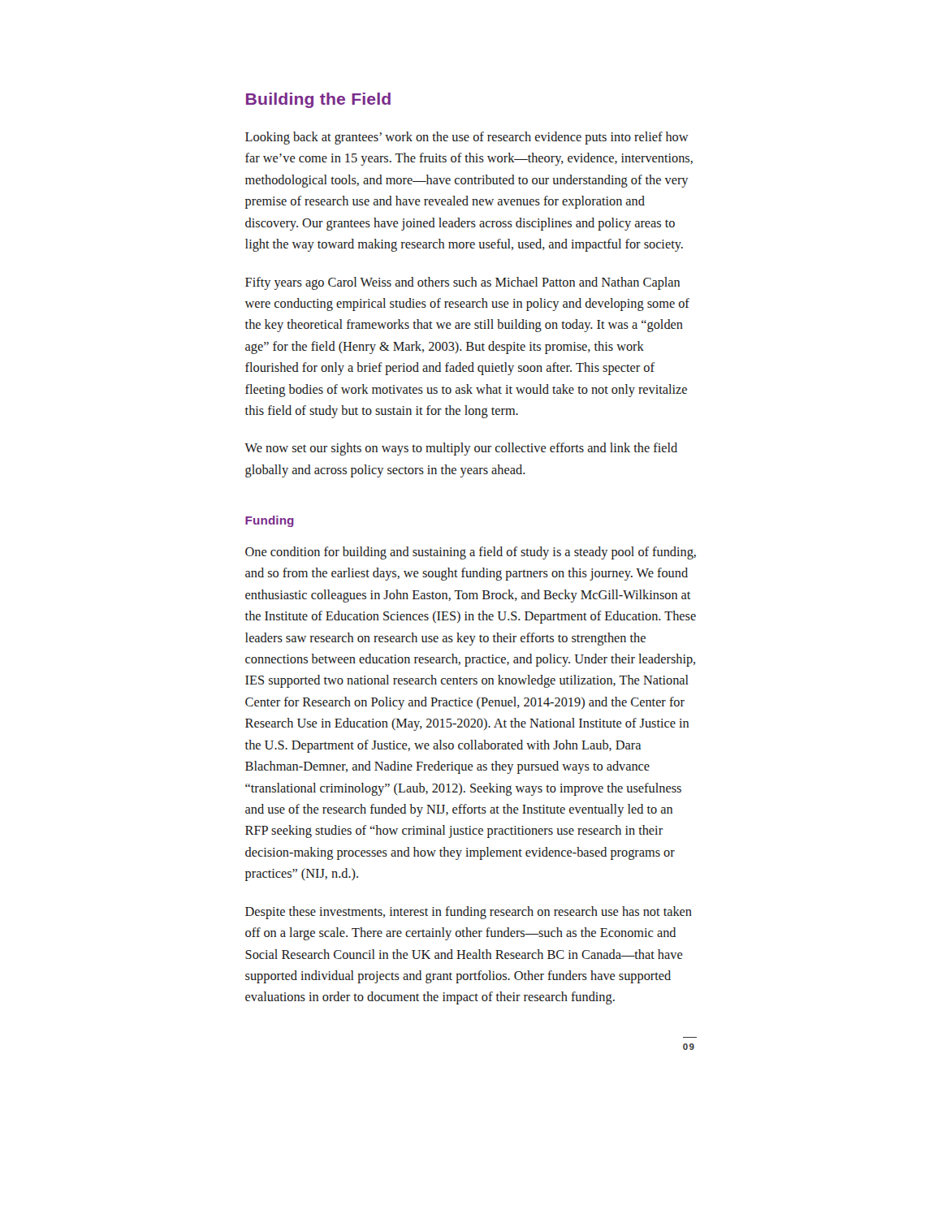Building the Field
Looking back at grantees’ work on the use of research evidence puts into relief how far we’ve come in 15 years. The fruits of this work—theory, evidence, interventions, methodological tools, and more—have contributed to our understanding of the very premise of research use and have revealed new avenues for exploration and discovery. Our grantees have joined leaders across disciplines and policy areas to light the way toward making research more useful, used, and impactful for society.
Fifty years ago Carol Weiss and others such as Michael Patton and Nathan Caplan were conducting empirical studies of research use in policy and developing some of the key theoretical frameworks that we are still building on today. It was a “golden age” for the field (Henry & Mark, 2003). But despite its promise, this work flourished for only a brief period and faded quietly soon after. This specter of fleeting bodies of work motivates us to ask what it would take to not only revitalize this field of study but to sustain it for the long term.
We now set our sights on ways to multiply our collective efforts and link the field globally and across policy sectors in the years ahead.
Funding
One condition for building and sustaining a field of study is a steady pool of funding, and so from the earliest days, we sought funding partners on this journey. We found enthusiastic colleagues in John Easton, Tom Brock, and Becky McGill-Wilkinson at the Institute of Education Sciences (IES) in the U.S. Department of Education. These leaders saw research on research use as key to their efforts to strengthen the connections between education research, practice, and policy. Under their leadership, IES supported two national research centers on knowledge utilization, The National Center for Research on Policy and Practice (Penuel, 2014-2019) and the Center for Research Use in Education (May, 2015-2020). At the National Institute of Justice in the U.S. Department of Justice, we also collaborated with John Laub, Dara Blachman-Demner, and Nadine Frederique as they pursued ways to advance “translational criminology” (Laub, 2012). Seeking ways to improve the usefulness and use of the research funded by NIJ, efforts at the Institute eventually led to an RFP seeking studies of “how criminal justice practitioners use research in their decision-making processes and how they implement evidence-based programs or practices” (NIJ, n.d.).
Despite these investments, interest in funding research on research use has not taken off on a large scale. There are certainly other funders—such as the Economic and Social Research Council in the UK and Health Research BC in Canada—that have supported individual projects and grant portfolios. Other funders have supported evaluations in order to document the impact of their research funding.
09